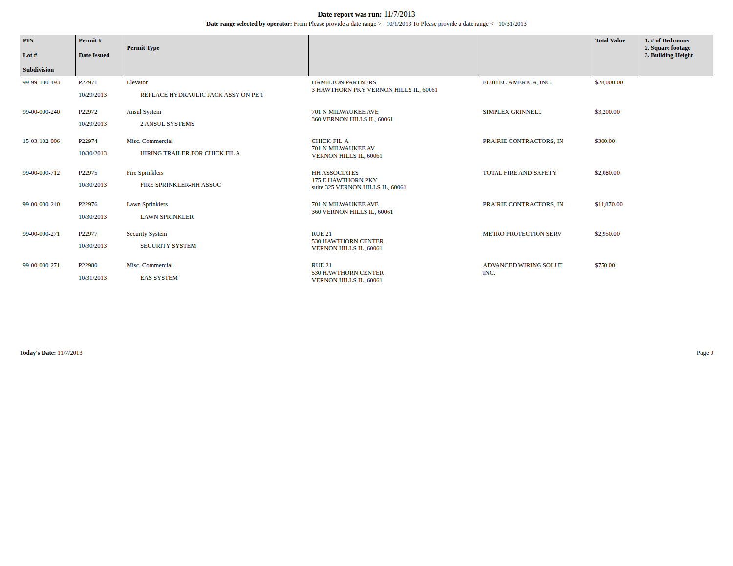Date report was run: 11/7/2013
Date range selected by operator: From Please provide a date range >= 10/1/2013 To Please provide a date range <= 10/31/2013
| PIN Lot # Subdivision | Permit # Date Issued | Permit Type | | | Total Value | # of Bedrooms Square footage Building Height |
| --- | --- | --- | --- | --- | --- | --- |
| 99-99-100-493 | P22971 10/29/2013 | Elevator REPLACE HYDRAULIC JACK ASSY ON PE 1 | HAMILTON PARTNERS 3 HAWTHORN PKY VERNON HILLS IL, 60061 | FUJITEC AMERICA, INC. | $28,000.00 | |
| 99-00-000-240 | P22972 10/29/2013 | Ansul System 2 ANSUL SYSTEMS | 701 N MILWAUKEE AVE 360 VERNON HILLS IL, 60061 | SIMPLEX GRINNELL | $3,200.00 | |
| 15-03-102-006 | P22974 10/30/2013 | Misc. Commercial HIRING TRAILER FOR CHICK FIL A | CHICK-FIL-A 701 N MILWAUKEE AV VERNON HILLS IL, 60061 | PRAIRIE CONTRACTORS, IN | $300.00 | |
| 99-00-000-712 | P22975 10/30/2013 | Fire Sprinklers FIRE SPRINKLER-HH ASSOC | HH ASSOCIATES 175 E HAWTHORN PKY suite 325 VERNON HILLS IL, 60061 | TOTAL FIRE AND SAFETY | $2,080.00 | |
| 99-00-000-240 | P22976 10/30/2013 | Lawn Sprinklers LAWN SPRINKLER | 701 N MILWAUKEE AVE 360 VERNON HILLS IL, 60061 | PRAIRIE CONTRACTORS, IN | $11,870.00 | |
| 99-00-000-271 | P22977 10/30/2013 | Security System SECURITY SYSTEM | RUE 21 530 HAWTHORN CENTER VERNON HILLS IL, 60061 | METRO PROTECTION SERV | $2,950.00 | |
| 99-00-000-271 | P22980 10/31/2013 | Misc. Commercial EAS SYSTEM | RUE 21 530 HAWTHORN CENTER VERNON HILLS IL, 60061 | ADVANCED WIRING SOLUT INC. | $750.00 | |
Today's Date: 11/7/2013 Page 9